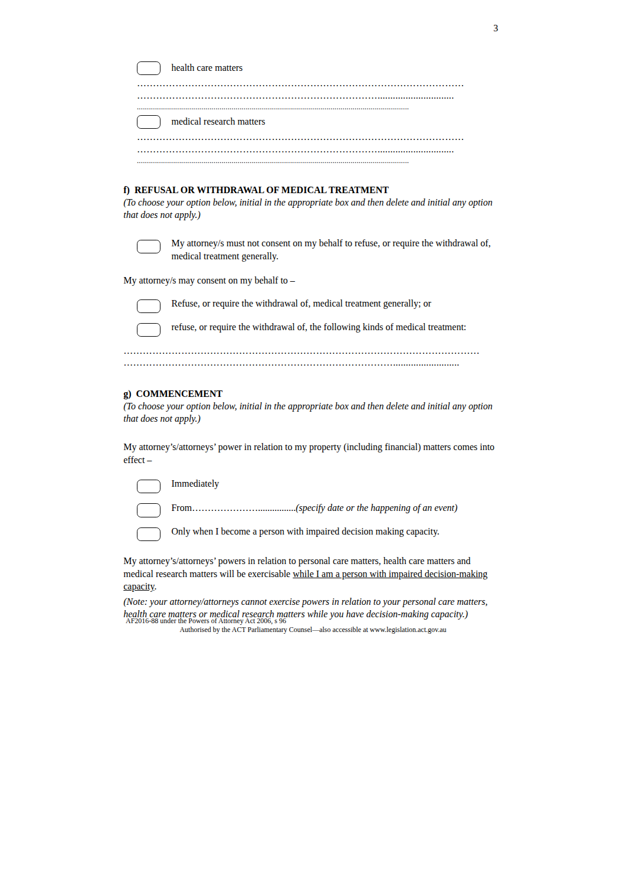3
health care matters
…………………………………………………………………………………………
…………………………………………………………………..............................
.......................................................................................................................................
medical research matters
…………………………………………………………………………………………
…………………………………………………………………..............................
.......................................................................................................................................
f) REFUSAL OR WITHDRAWAL OF MEDICAL TREATMENT
(To choose your option below, initial in the appropriate box and then delete and initial any option that does not apply.)
My attorney/s must not consent on my behalf to refuse, or require the withdrawal of, medical treatment generally.
My attorney/s may consent on my behalf to –
Refuse, or require the withdrawal of, medical treatment generally; or
refuse, or require the withdrawal of, the following kinds of medical treatment:
…………………………………………………………………………………………………
…………………………………………………………………………..........................
g) COMMENCEMENT
(To choose your option below, initial in the appropriate box and then delete and initial any option that does not apply.)
My attorney’s/attorneys’ power in relation to my property (including financial) matters comes into effect –
Immediately
From…………………................(specify date or the happening of an event)
Only when I become a person with impaired decision making capacity.
My attorney’s/attorneys’ powers in relation to personal care matters, health care matters and medical research matters will be exercisable while I am a person with impaired decision-making capacity.
(Note: your attorney/attorneys cannot exercise powers in relation to your personal care matters, health care matters or medical research matters while you have decision-making capacity.)
AF2016-88 under the Powers of Attorney Act 2006, s 96
Authorised by the ACT Parliamentary Counsel—also accessible at www.legislation.act.gov.au